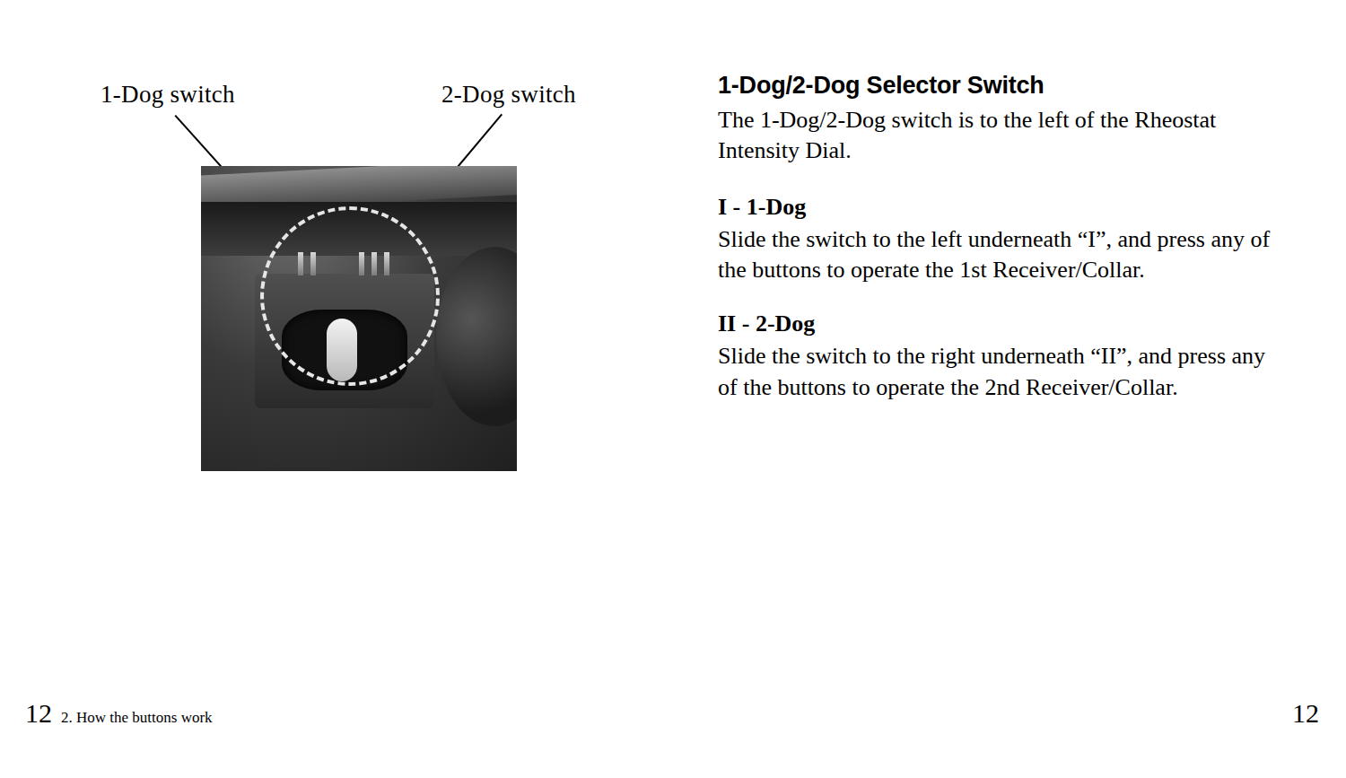1-Dog switch
2-Dog switch
50 0
1-Dog/2-Dog Selector Switch
The 1-Dog/2-Dog switch is to the left of the Rheostat Intensity Dial.
I - 1-Dog
Slide the switch to the left underneath “I”, and press any of the buttons to operate the 1st Receiver/Collar.
II - 2-Dog
Slide the switch to the right underneath “II”, and press any of the buttons to operate the 2nd Receiver/Collar.
122. How the buttons work
12